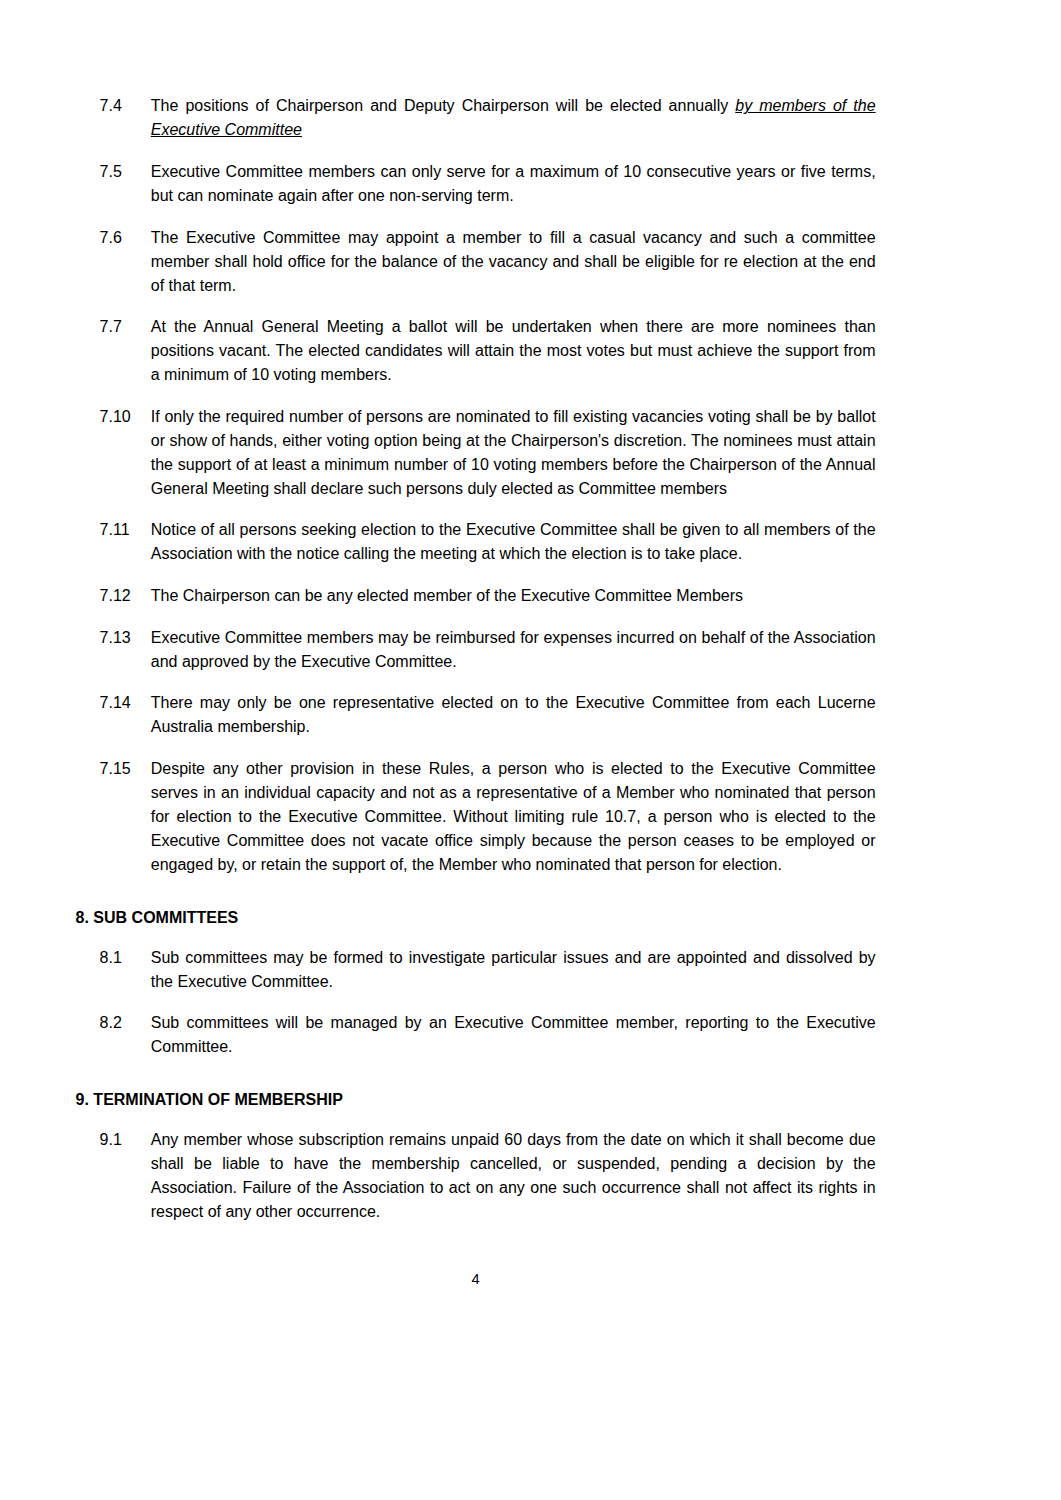7.4
The positions of Chairperson and Deputy Chairperson will be elected annually by members of the Executive Committee
7.5
Executive Committee members can only serve for a maximum of 10 consecutive years or five terms, but can nominate again after one non-serving term.
7.6
The Executive Committee may appoint a member to fill a casual vacancy and such a committee member shall hold office for the balance of the vacancy and shall be eligible for re election at the end of that term.
7.7
At the Annual General Meeting a ballot will be undertaken when there are more nominees than positions vacant. The elected candidates will attain the most votes but must achieve the support from a minimum of 10 voting members.
7.10
If only the required number of persons are nominated to fill existing vacancies voting shall be by ballot or show of hands, either voting option being at the Chairperson's discretion. The nominees must attain the support of at least a minimum number of 10 voting members before the Chairperson of the Annual General Meeting shall declare such persons duly elected as Committee members
7.11
Notice of all persons seeking election to the Executive Committee shall be given to all members of the Association with the notice calling the meeting at which the election is to take place.
7.12
The Chairperson can be any elected member of the Executive Committee Members
7.13
Executive Committee members may be reimbursed for expenses incurred on behalf of the Association and approved by the Executive Committee.
7.14
There may only be one representative elected on to the Executive Committee from each Lucerne Australia membership.
7.15
Despite any other provision in these Rules, a person who is elected to the Executive Committee serves in an individual capacity and not as a representative of a Member who nominated that person for election to the Executive Committee. Without limiting rule 10.7, a person who is elected to the Executive Committee does not vacate office simply because the person ceases to be employed or engaged by, or retain the support of, the Member who nominated that person for election.
8. SUB COMMITTEES
8.1
Sub committees may be formed to investigate particular issues and are appointed and dissolved by the Executive Committee.
8.2
Sub committees will be managed by an Executive Committee member, reporting to the Executive Committee.
9. TERMINATION OF MEMBERSHIP
9.1
Any member whose subscription remains unpaid 60 days from the date on which it shall become due shall be liable to have the membership cancelled, or suspended, pending a decision by the Association. Failure of the Association to act on any one such occurrence shall not affect its rights in respect of any other occurrence.
4